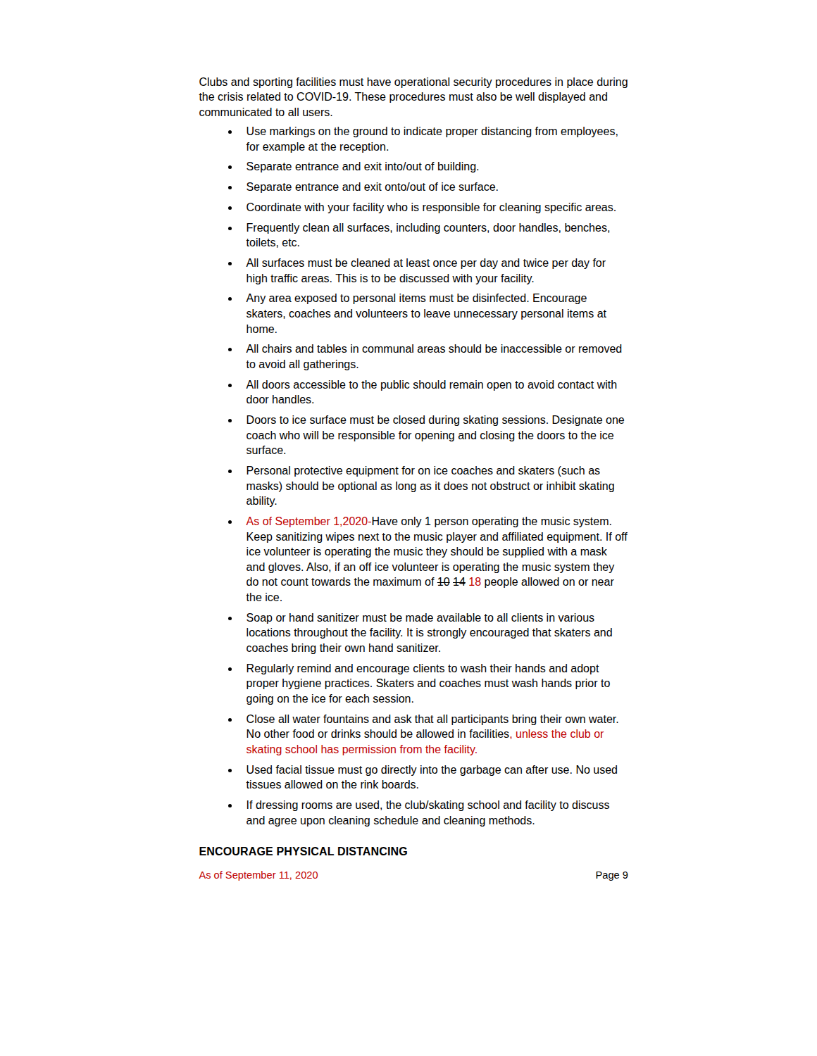Clubs and sporting facilities must have operational security procedures in place during the crisis related to COVID-19. These procedures must also be well displayed and communicated to all users.
Use markings on the ground to indicate proper distancing from employees, for example at the reception.
Separate entrance and exit into/out of building.
Separate entrance and exit onto/out of ice surface.
Coordinate with your facility who is responsible for cleaning specific areas.
Frequently clean all surfaces, including counters, door handles, benches, toilets, etc.
All surfaces must be cleaned at least once per day and twice per day for high traffic areas. This is to be discussed with your facility.
Any area exposed to personal items must be disinfected. Encourage skaters, coaches and volunteers to leave unnecessary personal items at home.
All chairs and tables in communal areas should be inaccessible or removed to avoid all gatherings.
All doors accessible to the public should remain open to avoid contact with door handles.
Doors to ice surface must be closed during skating sessions. Designate one coach who will be responsible for opening and closing the doors to the ice surface.
Personal protective equipment for on ice coaches and skaters (such as masks) should be optional as long as it does not obstruct or inhibit skating ability.
As of September 1,2020-Have only 1 person operating the music system. Keep sanitizing wipes next to the music player and affiliated equipment. If off ice volunteer is operating the music they should be supplied with a mask and gloves. Also, if an off ice volunteer is operating the music system they do not count towards the maximum of 10 14 18 people allowed on or near the ice.
Soap or hand sanitizer must be made available to all clients in various locations throughout the facility. It is strongly encouraged that skaters and coaches bring their own hand sanitizer.
Regularly remind and encourage clients to wash their hands and adopt proper hygiene practices. Skaters and coaches must wash hands prior to going on the ice for each session.
Close all water fountains and ask that all participants bring their own water. No other food or drinks should be allowed in facilities, unless the club or skating school has permission from the facility.
Used facial tissue must go directly into the garbage can after use. No used tissues allowed on the rink boards.
If dressing rooms are used, the club/skating school and facility to discuss and agree upon cleaning schedule and cleaning methods.
ENCOURAGE PHYSICAL DISTANCING
As of September 11, 2020 Page 9